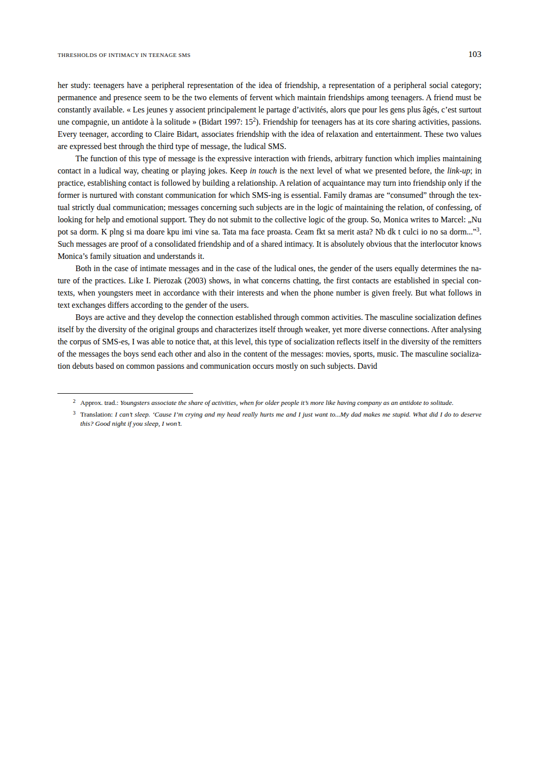THRESHOLDS OF INTIMACY IN TEENAGE SMS 103
her study: teenagers have a peripheral representation of the idea of friendship, a representation of a peripheral social category; permanence and presence seem to be the two elements of fervent which maintain friendships among teenagers. A friend must be constantly available. « Les jeunes y associent principalement le partage d’activités, alors que pour les gens plus âgés, c’est surtout une compagnie, un antidote à la solitude » (Bidart 1997: 152). Friendship for teenagers has at its core sharing activities, passions. Every teenager, according to Claire Bidart, associates friendship with the idea of relaxation and entertainment. These two values are expressed best through the third type of message, the ludical SMS.
The function of this type of message is the expressive interaction with friends, arbitrary function which implies maintaining contact in a ludical way, cheating or playing jokes. Keep in touch is the next level of what we presented before, the link-up; in practice, establishing contact is followed by building a relationship. A relation of acquaintance may turn into friendship only if the former is nurtured with constant communication for which SMS-ing is essential. Family dramas are “consumed” through the textual strictly dual communication; messages concerning such subjects are in the logic of maintaining the relation, of confessing, of looking for help and emotional support. They do not submit to the collective logic of the group. So, Monica writes to Marcel: „Nu pot sa dorm. K plng si ma doare kpu imi vine sa. Tata ma face proasta. Ceam fkt sa merit asta? Nb dk t culci io no sa dorm...”3. Such messages are proof of a consolidated friendship and of a shared intimacy. It is absolutely obvious that the interlocutor knows Monica’s family situation and understands it.
Both in the case of intimate messages and in the case of the ludical ones, the gender of the users equally determines the nature of the practices. Like I. Pierozak (2003) shows, in what concerns chatting, the first contacts are established in special contexts, when youngsters meet in accordance with their interests and when the phone number is given freely. But what follows in text exchanges differs according to the gender of the users.
Boys are active and they develop the connection established through common activities. The masculine socialization defines itself by the diversity of the original groups and characterizes itself through weaker, yet more diverse connections. After analysing the corpus of SMS-es, I was able to notice that, at this level, this type of socialization reflects itself in the diversity of the remitters of the messages the boys send each other and also in the content of the messages: movies, sports, music. The masculine socialization debuts based on common passions and communication occurs mostly on such subjects. David
2 Approx. trad.: Youngsters associate the share of activities, when for older people it’s more like having company as an antidote to solitude.
3 Translation: I can’t sleep. ‘Cause I’m crying and my head really hurts me and I just want to...My dad makes me stupid. What did I do to deserve this? Good night if you sleep, I won’t.